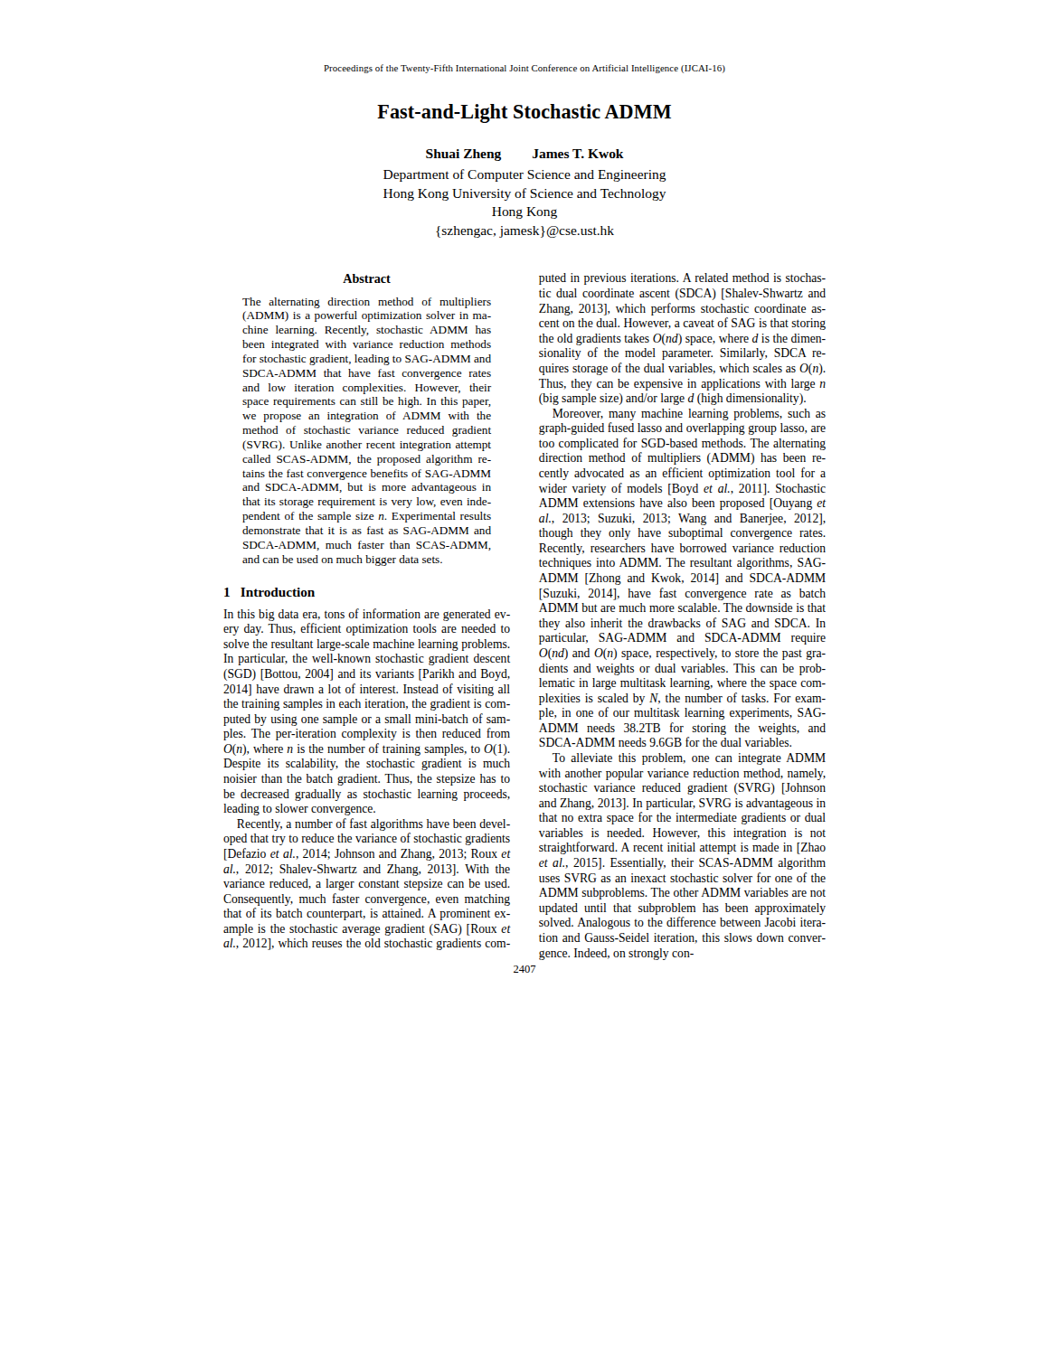Proceedings of the Twenty-Fifth International Joint Conference on Artificial Intelligence (IJCAI-16)
Fast-and-Light Stochastic ADMM
Shuai Zheng James T. Kwok
Department of Computer Science and Engineering
Hong Kong University of Science and Technology
Hong Kong
{szhengac, jamesk}@cse.ust.hk
Abstract
The alternating direction method of multipliers (ADMM) is a powerful optimization solver in machine learning. Recently, stochastic ADMM has been integrated with variance reduction methods for stochastic gradient, leading to SAG-ADMM and SDCA-ADMM that have fast convergence rates and low iteration complexities. However, their space requirements can still be high. In this paper, we propose an integration of ADMM with the method of stochastic variance reduced gradient (SVRG). Unlike another recent integration attempt called SCAS-ADMM, the proposed algorithm retains the fast convergence benefits of SAG-ADMM and SDCA-ADMM, but is more advantageous in that its storage requirement is very low, even independent of the sample size n. Experimental results demonstrate that it is as fast as SAG-ADMM and SDCA-ADMM, much faster than SCAS-ADMM, and can be used on much bigger data sets.
1 Introduction
In this big data era, tons of information are generated every day. Thus, efficient optimization tools are needed to solve the resultant large-scale machine learning problems. In particular, the well-known stochastic gradient descent (SGD) [Bottou, 2004] and its variants [Parikh and Boyd, 2014] have drawn a lot of interest. Instead of visiting all the training samples in each iteration, the gradient is computed by using one sample or a small mini-batch of samples. The per-iteration complexity is then reduced from O(n), where n is the number of training samples, to O(1). Despite its scalability, the stochastic gradient is much noisier than the batch gradient. Thus, the stepsize has to be decreased gradually as stochastic learning proceeds, leading to slower convergence.
Recently, a number of fast algorithms have been developed that try to reduce the variance of stochastic gradients [Defazio et al., 2014; Johnson and Zhang, 2013; Roux et al., 2012; Shalev-Shwartz and Zhang, 2013]. With the variance reduced, a larger constant stepsize can be used. Consequently, much faster convergence, even matching that of its batch counterpart, is attained. A prominent example is the stochastic average gradient (SAG) [Roux et al., 2012], which reuses the old stochastic gradients computed in previous iterations. A related method is stochastic dual coordinate ascent (SDCA) [Shalev-Shwartz and Zhang, 2013], which performs stochastic coordinate ascent on the dual. However, a caveat of SAG is that storing the old gradients takes O(nd) space, where d is the dimensionality of the model parameter. Similarly, SDCA requires storage of the dual variables, which scales as O(n). Thus, they can be expensive in applications with large n (big sample size) and/or large d (high dimensionality).
Moreover, many machine learning problems, such as graph-guided fused lasso and overlapping group lasso, are too complicated for SGD-based methods. The alternating direction method of multipliers (ADMM) has been recently advocated as an efficient optimization tool for a wider variety of models [Boyd et al., 2011]. Stochastic ADMM extensions have also been proposed [Ouyang et al., 2013; Suzuki, 2013; Wang and Banerjee, 2012], though they only have suboptimal convergence rates. Recently, researchers have borrowed variance reduction techniques into ADMM. The resultant algorithms, SAG-ADMM [Zhong and Kwok, 2014] and SDCA-ADMM [Suzuki, 2014], have fast convergence rate as batch ADMM but are much more scalable. The downside is that they also inherit the drawbacks of SAG and SDCA. In particular, SAG-ADMM and SDCA-ADMM require O(nd) and O(n) space, respectively, to store the past gradients and weights or dual variables. This can be problematic in large multitask learning, where the space complexities is scaled by N, the number of tasks. For example, in one of our multitask learning experiments, SAG-ADMM needs 38.2TB for storing the weights, and SDCA-ADMM needs 9.6GB for the dual variables.
To alleviate this problem, one can integrate ADMM with another popular variance reduction method, namely, stochastic variance reduced gradient (SVRG) [Johnson and Zhang, 2013]. In particular, SVRG is advantageous in that no extra space for the intermediate gradients or dual variables is needed. However, this integration is not straightforward. A recent initial attempt is made in [Zhao et al., 2015]. Essentially, their SCAS-ADMM algorithm uses SVRG as an inexact stochastic solver for one of the ADMM subproblems. The other ADMM variables are not updated until that subproblem has been approximately solved. Analogous to the difference between Jacobi iteration and Gauss-Seidel iteration, this slows down convergence. Indeed, on strongly con-
2407